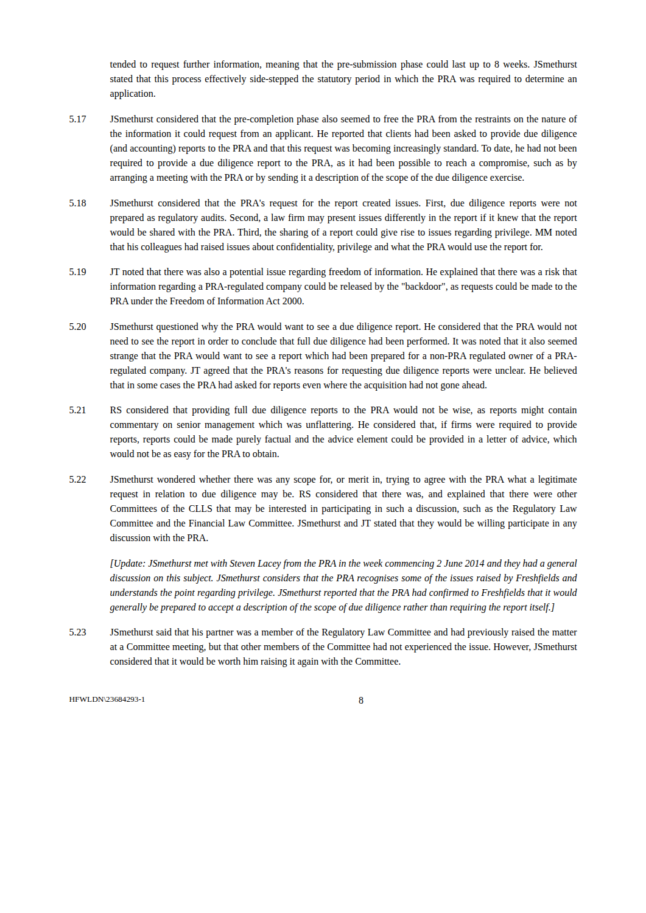tended to request further information, meaning that the pre-submission phase could last up to 8 weeks. JSmethurst stated that this process effectively side-stepped the statutory period in which the PRA was required to determine an application.
5.17
JSmethurst considered that the pre-completion phase also seemed to free the PRA from the restraints on the nature of the information it could request from an applicant. He reported that clients had been asked to provide due diligence (and accounting) reports to the PRA and that this request was becoming increasingly standard. To date, he had not been required to provide a due diligence report to the PRA, as it had been possible to reach a compromise, such as by arranging a meeting with the PRA or by sending it a description of the scope of the due diligence exercise.
5.18
JSmethurst considered that the PRA's request for the report created issues. First, due diligence reports were not prepared as regulatory audits. Second, a law firm may present issues differently in the report if it knew that the report would be shared with the PRA. Third, the sharing of a report could give rise to issues regarding privilege. MM noted that his colleagues had raised issues about confidentiality, privilege and what the PRA would use the report for.
5.19
JT noted that there was also a potential issue regarding freedom of information. He explained that there was a risk that information regarding a PRA-regulated company could be released by the "backdoor", as requests could be made to the PRA under the Freedom of Information Act 2000.
5.20
JSmethurst questioned why the PRA would want to see a due diligence report. He considered that the PRA would not need to see the report in order to conclude that full due diligence had been performed. It was noted that it also seemed strange that the PRA would want to see a report which had been prepared for a non-PRA regulated owner of a PRA-regulated company. JT agreed that the PRA's reasons for requesting due diligence reports were unclear. He believed that in some cases the PRA had asked for reports even where the acquisition had not gone ahead.
5.21
RS considered that providing full due diligence reports to the PRA would not be wise, as reports might contain commentary on senior management which was unflattering. He considered that, if firms were required to provide reports, reports could be made purely factual and the advice element could be provided in a letter of advice, which would not be as easy for the PRA to obtain.
5.22
JSmethurst wondered whether there was any scope for, or merit in, trying to agree with the PRA what a legitimate request in relation to due diligence may be. RS considered that there was, and explained that there were other Committees of the CLLS that may be interested in participating in such a discussion, such as the Regulatory Law Committee and the Financial Law Committee. JSmethurst and JT stated that they would be willing participate in any discussion with the PRA.
[Update: JSmethurst met with Steven Lacey from the PRA in the week commencing 2 June 2014 and they had a general discussion on this subject. JSmethurst considers that the PRA recognises some of the issues raised by Freshfields and understands the point regarding privilege. JSmethurst reported that the PRA had confirmed to Freshfields that it would generally be prepared to accept a description of the scope of due diligence rather than requiring the report itself.]
5.23
JSmethurst said that his partner was a member of the Regulatory Law Committee and had previously raised the matter at a Committee meeting, but that other members of the Committee had not experienced the issue. However, JSmethurst considered that it would be worth him raising it again with the Committee.
HFWLDN\23684293-1 8